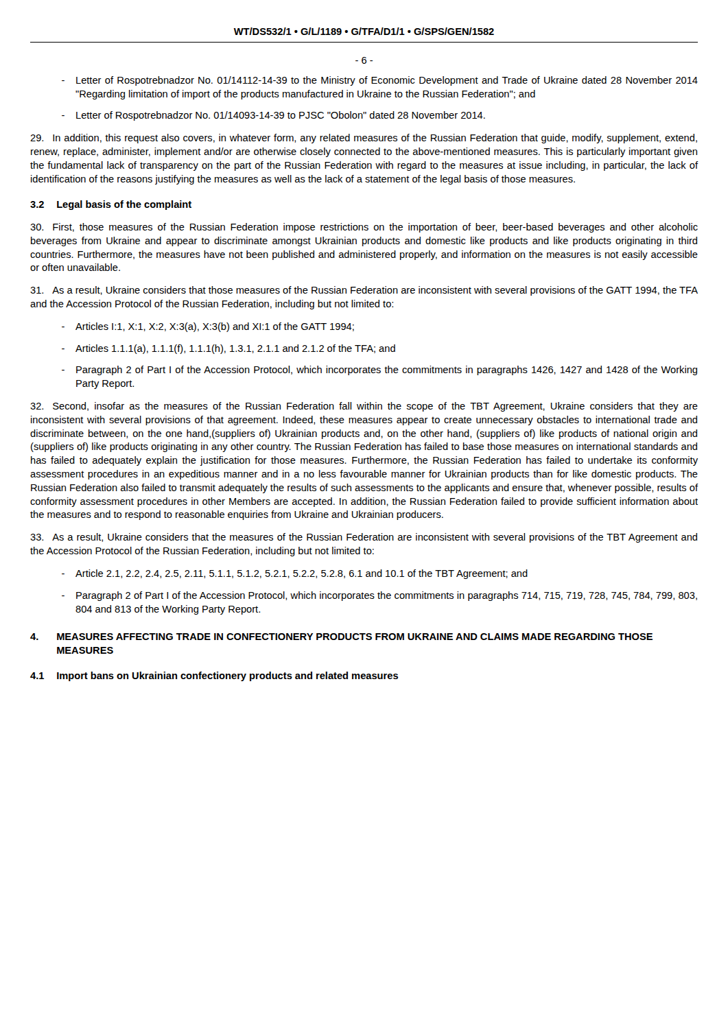WT/DS532/1 • G/L/1189 • G/TFA/D1/1 • G/SPS/GEN/1582
- 6 -
Letter of Rospotrebnadzor No. 01/14112-14-39 to the Ministry of Economic Development and Trade of Ukraine dated 28 November 2014 "Regarding limitation of import of the products manufactured in Ukraine to the Russian Federation"; and
Letter of Rospotrebnadzor No. 01/14093-14-39 to PJSC "Obolon" dated 28 November 2014.
29. In addition, this request also covers, in whatever form, any related measures of the Russian Federation that guide, modify, supplement, extend, renew, replace, administer, implement and/or are otherwise closely connected to the above-mentioned measures. This is particularly important given the fundamental lack of transparency on the part of the Russian Federation with regard to the measures at issue including, in particular, the lack of identification of the reasons justifying the measures as well as the lack of a statement of the legal basis of those measures.
3.2 Legal basis of the complaint
30. First, those measures of the Russian Federation impose restrictions on the importation of beer, beer-based beverages and other alcoholic beverages from Ukraine and appear to discriminate amongst Ukrainian products and domestic like products and like products originating in third countries. Furthermore, the measures have not been published and administered properly, and information on the measures is not easily accessible or often unavailable.
31. As a result, Ukraine considers that those measures of the Russian Federation are inconsistent with several provisions of the GATT 1994, the TFA and the Accession Protocol of the Russian Federation, including but not limited to:
Articles I:1, X:1, X:2, X:3(a), X:3(b) and XI:1 of the GATT 1994;
Articles 1.1.1(a), 1.1.1(f), 1.1.1(h), 1.3.1, 2.1.1 and 2.1.2 of the TFA; and
Paragraph 2 of Part I of the Accession Protocol, which incorporates the commitments in paragraphs 1426, 1427 and 1428 of the Working Party Report.
32. Second, insofar as the measures of the Russian Federation fall within the scope of the TBT Agreement, Ukraine considers that they are inconsistent with several provisions of that agreement. Indeed, these measures appear to create unnecessary obstacles to international trade and discriminate between, on the one hand,(suppliers of) Ukrainian products and, on the other hand, (suppliers of) like products of national origin and (suppliers of) like products originating in any other country. The Russian Federation has failed to base those measures on international standards and has failed to adequately explain the justification for those measures. Furthermore, the Russian Federation has failed to undertake its conformity assessment procedures in an expeditious manner and in a no less favourable manner for Ukrainian products than for like domestic products. The Russian Federation also failed to transmit adequately the results of such assessments to the applicants and ensure that, whenever possible, results of conformity assessment procedures in other Members are accepted. In addition, the Russian Federation failed to provide sufficient information about the measures and to respond to reasonable enquiries from Ukraine and Ukrainian producers.
33. As a result, Ukraine considers that the measures of the Russian Federation are inconsistent with several provisions of the TBT Agreement and the Accession Protocol of the Russian Federation, including but not limited to:
Article 2.1, 2.2, 2.4, 2.5, 2.11, 5.1.1, 5.1.2, 5.2.1, 5.2.2, 5.2.8, 6.1 and 10.1 of the TBT Agreement; and
Paragraph 2 of Part I of the Accession Protocol, which incorporates the commitments in paragraphs 714, 715, 719, 728, 745, 784, 799, 803, 804 and 813 of the Working Party Report.
4. MEASURES AFFECTING TRADE IN CONFECTIONERY PRODUCTS FROM UKRAINE AND CLAIMS MADE REGARDING THOSE MEASURES
4.1 Import bans on Ukrainian confectionery products and related measures